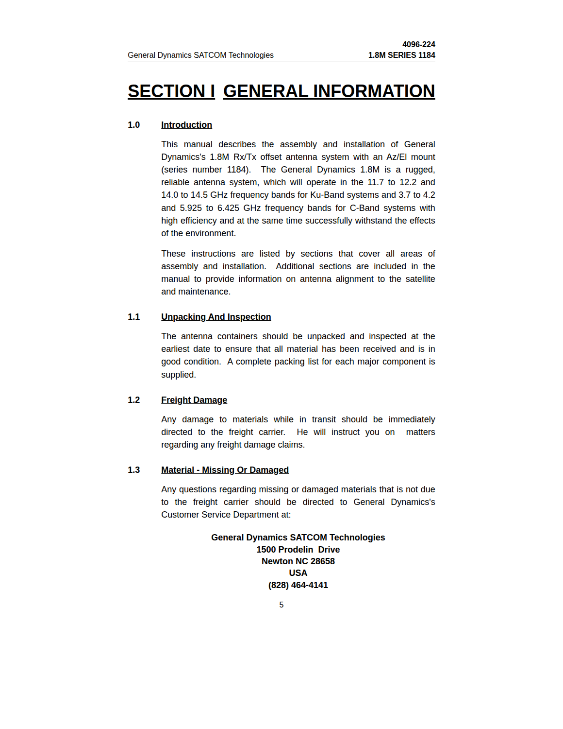4096-224
General Dynamics SATCOM Technologies
1.8M SERIES 1184
SECTION I GENERAL INFORMATION
1.0 Introduction
This manual describes the assembly and installation of General Dynamics's 1.8M Rx/Tx offset antenna system with an Az/El mount (series number 1184). The General Dynamics 1.8M is a rugged, reliable antenna system, which will operate in the 11.7 to 12.2 and 14.0 to 14.5 GHz frequency bands for Ku-Band systems and 3.7 to 4.2 and 5.925 to 6.425 GHz frequency bands for C-Band systems with high efficiency and at the same time successfully withstand the effects of the environment.
These instructions are listed by sections that cover all areas of assembly and installation. Additional sections are included in the manual to provide information on antenna alignment to the satellite and maintenance.
1.1 Unpacking And Inspection
The antenna containers should be unpacked and inspected at the earliest date to ensure that all material has been received and is in good condition. A complete packing list for each major component is supplied.
1.2 Freight Damage
Any damage to materials while in transit should be immediately directed to the freight carrier. He will instruct you on matters regarding any freight damage claims.
1.3 Material - Missing Or Damaged
Any questions regarding missing or damaged materials that is not due to the freight carrier should be directed to General Dynamics's Customer Service Department at:
General Dynamics SATCOM Technologies
1500 Prodelin Drive
Newton NC 28658
USA
(828) 464-4141
5